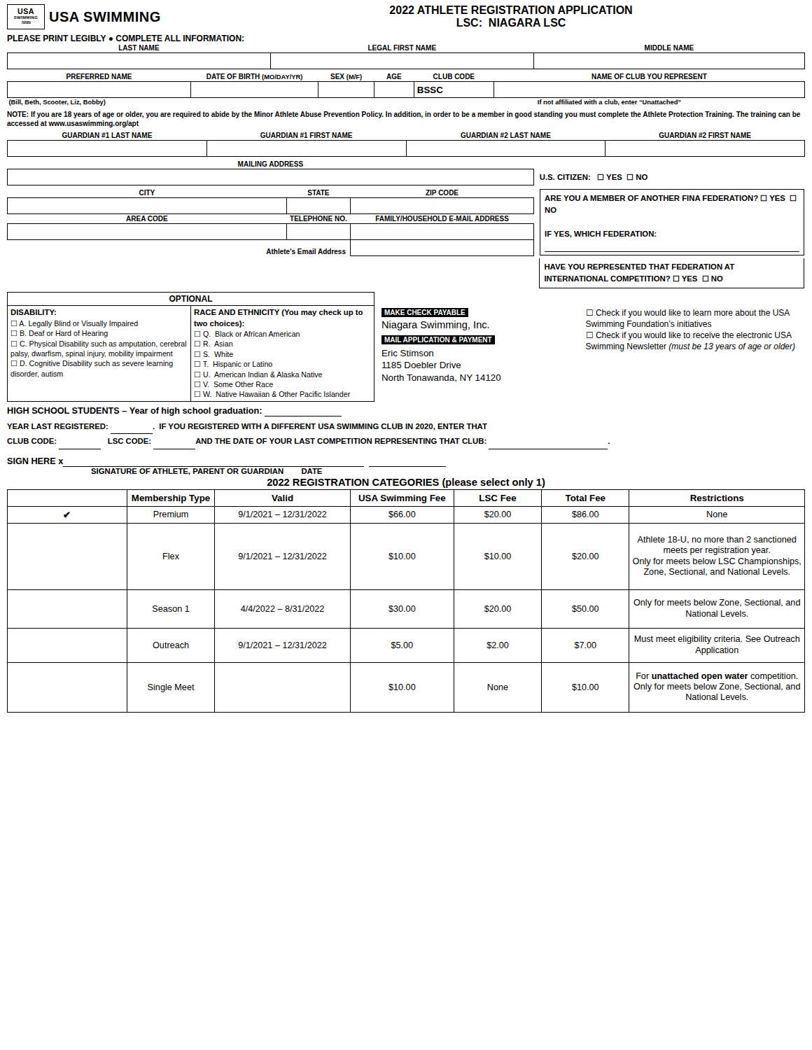USA
SWIMMING
≈≈≈
USA SWIMMING
2022 ATHLETE REGISTRATION APPLICATION
LSC: NIAGARA LSC
PLEASE PRINT LEGIBLY ● COMPLETE ALL INFORMATION:
| LAST NAME | LEGAL FIRST NAME | MIDDLE NAME |
| PREFERRED NAME | DATE OF BIRTH (MO/DAY/YR) | SEX (M/F) | AGE | CLUB CODE | NAME OF CLUB YOU REPRESENT |
| | | | | BSSC | |
| (Bill, Beth, Scooter, Liz, Bobby) | | | | If not affiliated with a club, enter “Unattached” |
NOTE: If you are 18 years of age or older, you are required to abide by the Minor Athlete Abuse Prevention Policy. In addition, in order to be a member in good standing you must complete the Athlete Protection Training. The training can be accessed at www.usaswimming.org/apt
| GUARDIAN #1 LAST NAME | GUARDIAN #1 FIRST NAME | GUARDIAN #2 LAST NAME | GUARDIAN #2 FIRST NAME |
| MAILING ADDRESS | |
| | U.S. CITIZEN: ☐ YES ☐ NO |
| CITY | STATE | ZIP CODE | ARE YOU A MEMBER OF ANOTHER FINA FEDERATION? ☐ YES ☐ NO IF YES, WHICH FEDERATION: |
| AREA CODE | TELEPHONE NO. | FAMILY/HOUSEHOLD E-MAIL ADDRESS |
| Athlete’s Email Address | |
| | HAVE YOU REPRESENTED THAT FEDERATION AT INTERNATIONAL COMPETITION? ☐ YES ☐ NO |
| OPTIONAL | | |
| DISABILITY: ☐ A. Legally Blind or Visually Impaired ☐ B. Deaf or Hard of Hearing ☐ C. Physical Disability such as amputation, cerebral palsy, dwarfism, spinal injury, mobility impairment ☐ D. Cognitive Disability such as severe learning disorder, autism | RACE AND ETHNICITY (You may check up to two choices): ☐ Q. Black or African American ☐ R. Asian ☐ S. White ☐ T. Hispanic or Latino ☐ U. American Indian & Alaska Native ☐ V. Some Other Race ☐ W. Native Hawaiian & Other Pacific Islander | MAKE CHECK PAYABLE Niagara Swimming, Inc. MAIL APPLICATION & PAYMENT Eric Stimson 1185 Doebler Drive North Tonawanda, NY 14120 | ☐ Check if you would like to learn more about the USA Swimming Foundation’s initiatives ☐ Check if you would like to receive the electronic USA Swimming Newsletter (must be 13 years of age or older) |
HIGH SCHOOL STUDENTS – Year of high school graduation:
YEAR LAST REGISTERED: . IF YOU REGISTERED WITH A DIFFERENT USA SWIMMING CLUB IN 2020, ENTER THAT
CLUB CODE: LSC CODE: AND THE DATE OF YOUR LAST COMPETITION REPRESENTING THAT CLUB: .
SIGN HERE x
SIGNATURE OF ATHLETE, PARENT OR GUARDIAN DATE
2022 REGISTRATION CATEGORIES (please select only 1)
| | Membership Type | Valid | USA Swimming Fee | LSC Fee | Total Fee | Restrictions |
| --- | --- | --- | --- | --- | --- | --- |
| ✔ | Premium | 9/1/2021 – 12/31/2022 | $66.00 | $20.00 | $86.00 | None |
| | Flex | 9/1/2021 – 12/31/2022 | $10.00 | $10.00 | $20.00 | Athlete 18-U, no more than 2 sanctioned meets per registration year. Only for meets below LSC Championships, Zone, Sectional, and National Levels. |
| | Season 1 | 4/4/2022 – 8/31/2022 | $30.00 | $20.00 | $50.00 | Only for meets below Zone, Sectional, and National Levels. |
| | Outreach | 9/1/2021 – 12/31/2022 | $5.00 | $2.00 | $7.00 | Must meet eligibility criteria. See Outreach Application |
| | Single Meet | | $10.00 | None | $10.00 | For unattached open water competition. Only for meets below Zone, Sectional, and National Levels. |